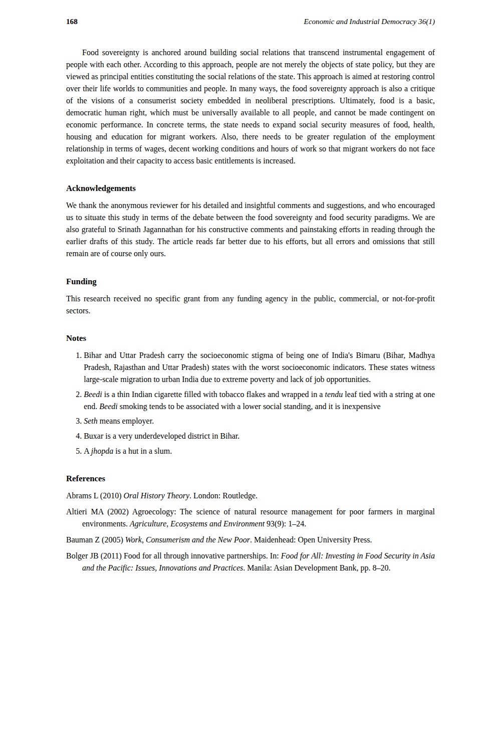168 Economic and Industrial Democracy 36(1)
Food sovereignty is anchored around building social relations that transcend instrumental engagement of people with each other. According to this approach, people are not merely the objects of state policy, but they are viewed as principal entities constituting the social relations of the state. This approach is aimed at restoring control over their life worlds to communities and people. In many ways, the food sovereignty approach is also a critique of the visions of a consumerist society embedded in neoliberal prescriptions. Ultimately, food is a basic, democratic human right, which must be universally available to all people, and cannot be made contingent on economic performance. In concrete terms, the state needs to expand social security measures of food, health, housing and education for migrant workers. Also, there needs to be greater regulation of the employment relationship in terms of wages, decent working conditions and hours of work so that migrant workers do not face exploitation and their capacity to access basic entitlements is increased.
Acknowledgements
We thank the anonymous reviewer for his detailed and insightful comments and suggestions, and who encouraged us to situate this study in terms of the debate between the food sovereignty and food security paradigms. We are also grateful to Srinath Jagannathan for his constructive comments and painstaking efforts in reading through the earlier drafts of this study. The article reads far better due to his efforts, but all errors and omissions that still remain are of course only ours.
Funding
This research received no specific grant from any funding agency in the public, commercial, or not-for-profit sectors.
Notes
Bihar and Uttar Pradesh carry the socioeconomic stigma of being one of India's Bimaru (Bihar, Madhya Pradesh, Rajasthan and Uttar Pradesh) states with the worst socioeconomic indicators. These states witness large-scale migration to urban India due to extreme poverty and lack of job opportunities.
Beedi is a thin Indian cigarette filled with tobacco flakes and wrapped in a tendu leaf tied with a string at one end. Beedi smoking tends to be associated with a lower social standing, and it is inexpensive
Seth means employer.
Buxar is a very underdeveloped district in Bihar.
A jhopda is a hut in a slum.
References
Abrams L (2010) Oral History Theory. London: Routledge.
Altieri MA (2002) Agroecology: The science of natural resource management for poor farmers in marginal environments. Agriculture, Ecosystems and Environment 93(9): 1–24.
Bauman Z (2005) Work, Consumerism and the New Poor. Maidenhead: Open University Press.
Bolger JB (2011) Food for all through innovative partnerships. In: Food for All: Investing in Food Security in Asia and the Pacific: Issues, Innovations and Practices. Manila: Asian Development Bank, pp. 8–20.